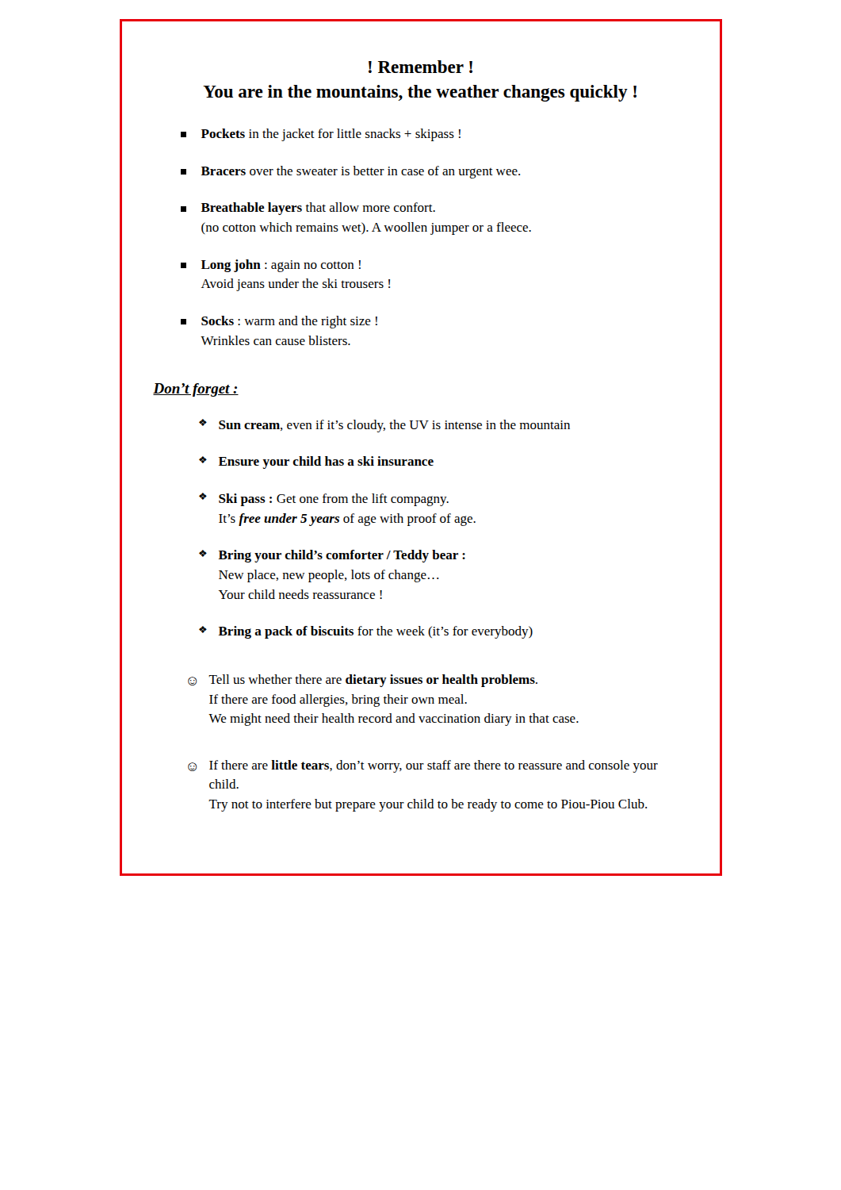! Remember !You are in the mountains, the weather changes quickly !
Pockets in the jacket for little snacks + skipass !
Bracers over the sweater is better in case of an urgent wee.
Breathable layers that allow more confort.
(no cotton which remains wet). A woollen jumper or a fleece.
Long john : again no cotton !
Avoid jeans under the ski trousers !
Socks : warm and the right size !
Wrinkles can cause blisters.
Don’t forget :
Sun cream, even if it’s cloudy, the UV is intense in the mountain
Ensure your child has a ski insurance
Ski pass : Get one from the lift compagny.
It’s free under 5 years of age with proof of age.
Bring your child’s comforter / Teddy bear :
New place, new people, lots of change…
Your child needs reassurance !
Bring a pack of biscuits for the week (it’s for everybody)
Tell us whether there are dietary issues or health problems.
If there are food allergies, bring their own meal.
We might need their health record and vaccination diary in that case.
If there are little tears, don’t worry, our staff are there to reassure and console your child.
Try not to interfere but prepare your child to be ready to come to Piou-Piou Club.